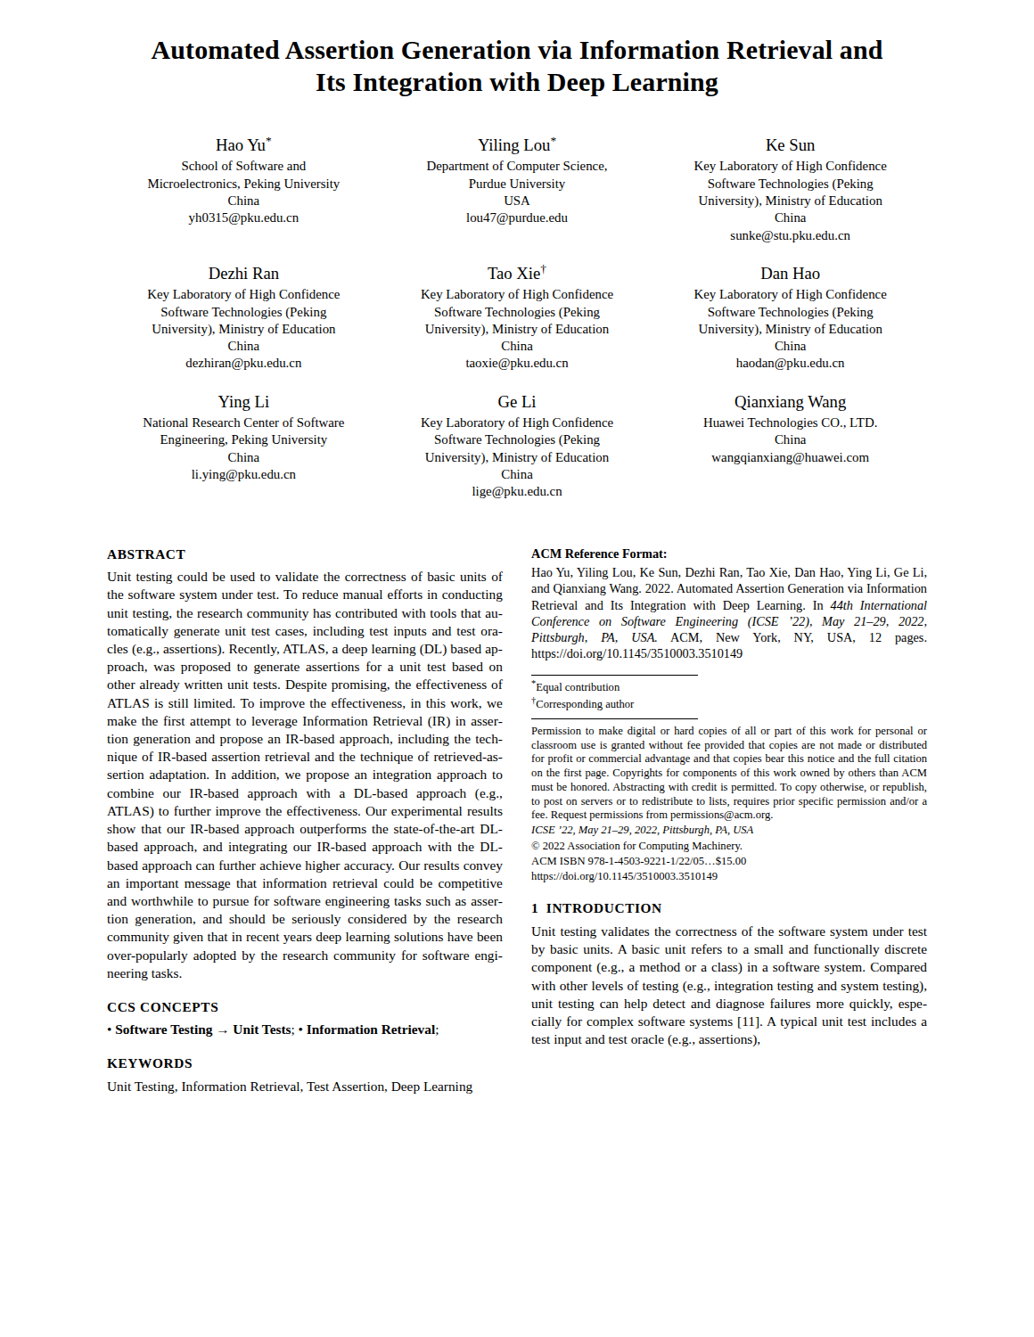Automated Assertion Generation via Information Retrieval and
Its Integration with Deep Learning
Hao Yu*
School of Software and
Microelectronics, Peking University
China
yh0315@pku.edu.cn
Yiling Lou*
Department of Computer Science,
Purdue University
USA
lou47@purdue.edu
Ke Sun
Key Laboratory of High Confidence
Software Technologies (Peking
University), Ministry of Education
China
sunke@stu.pku.edu.cn
Dezhi Ran
Key Laboratory of High Confidence
Software Technologies (Peking
University), Ministry of Education
China
dezhiran@pku.edu.cn
Tao Xie†
Key Laboratory of High Confidence
Software Technologies (Peking
University), Ministry of Education
China
taoxie@pku.edu.cn
Dan Hao
Key Laboratory of High Confidence
Software Technologies (Peking
University), Ministry of Education
China
haodan@pku.edu.cn
Ying Li
National Research Center of Software
Engineering, Peking University
China
li.ying@pku.edu.cn
Ge Li
Key Laboratory of High Confidence
Software Technologies (Peking
University), Ministry of Education
China
lige@pku.edu.cn
Qianxiang Wang
Huawei Technologies CO., LTD.
China
wangqianxiang@huawei.com
Abstract
Unit testing could be used to validate the correctness of basic units of the software system under test. To reduce manual efforts in conducting unit testing, the research community has contributed with tools that automatically generate unit test cases, including test inputs and test oracles (e.g., assertions). Recently, ATLAS, a deep learning (DL) based approach, was proposed to generate assertions for a unit test based on other already written unit tests. Despite promising, the effectiveness of ATLAS is still limited. To improve the effectiveness, in this work, we make the first attempt to leverage Information Retrieval (IR) in assertion generation and propose an IR-based approach, including the technique of IR-based assertion retrieval and the technique of retrieved-assertion adaptation. In addition, we propose an integration approach to combine our IR-based approach with a DL-based approach (e.g., ATLAS) to further improve the effectiveness. Our experimental results show that our IR-based approach outperforms the state-of-the-art DL-based approach, and integrating our IR-based approach with the DL-based approach can further achieve higher accuracy. Our results convey an important message that information retrieval could be competitive and worthwhile to pursue for software engineering tasks such as assertion generation, and should be seriously considered by the research community given that in recent years deep learning solutions have been over-popularly adopted by the research community for software engineering tasks.
CCS Concepts
• Software Testing → Unit Tests; • Information Retrieval;
Keywords
Unit Testing, Information Retrieval, Test Assertion, Deep Learning
ACM Reference Format:
Hao Yu, Yiling Lou, Ke Sun, Dezhi Ran, Tao Xie, Dan Hao, Ying Li, Ge Li, and Qianxiang Wang. 2022. Automated Assertion Generation via Information Retrieval and Its Integration with Deep Learning. In 44th International Conference on Software Engineering (ICSE ’22), May 21–29, 2022, Pittsburgh, PA, USA. ACM, New York, NY, USA, 12 pages. https://doi.org/10.1145/3510003.3510149
*Equal contribution
†Corresponding author
Permission to make digital or hard copies of all or part of this work for personal or classroom use is granted without fee provided that copies are not made or distributed for profit or commercial advantage and that copies bear this notice and the full citation on the first page. Copyrights for components of this work owned by others than ACM must be honored. Abstracting with credit is permitted. To copy otherwise, or republish, to post on servers or to redistribute to lists, requires prior specific permission and/or a fee. Request permissions from permissions@acm.org.
ICSE ’22, May 21–29, 2022, Pittsburgh, PA, USA
© 2022 Association for Computing Machinery.
ACM ISBN 978-1-4503-9221-1/22/05…$15.00
https://doi.org/10.1145/3510003.3510149
1 Introduction
Unit testing validates the correctness of the software system under test by basic units. A basic unit refers to a small and functionally discrete component (e.g., a method or a class) in a software system. Compared with other levels of testing (e.g., integration testing and system testing), unit testing can help detect and diagnose failures more quickly, especially for complex software systems [11]. A typical unit test includes a test input and test oracle (e.g., assertions),